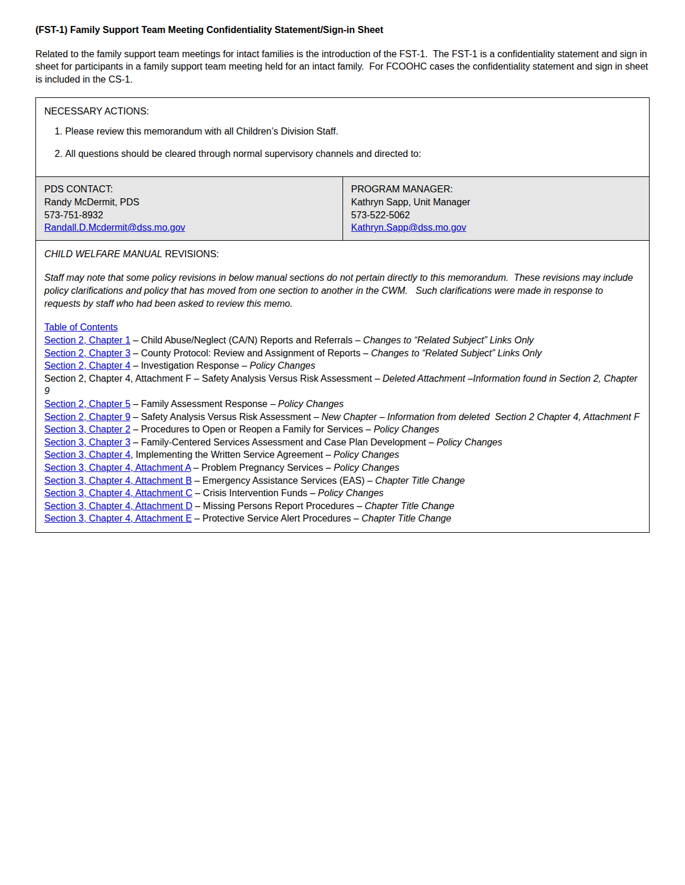(FST-1) Family Support Team Meeting Confidentiality Statement/Sign-in Sheet
Related to the family support team meetings for intact families is the introduction of the FST-1. The FST-1 is a confidentiality statement and sign in sheet for participants in a family support team meeting held for an intact family. For FCOOHC cases the confidentiality statement and sign in sheet is included in the CS-1.
NECESSARY ACTIONS:
Please review this memorandum with all Children’s Division Staff.
All questions should be cleared through normal supervisory channels and directed to:
| PDS CONTACT: Randy McDermit, PDS 573-751-8932 Randall.D.Mcdermit@dss.mo.gov | PROGRAM MANAGER: Kathryn Sapp, Unit Manager 573-522-5062 Kathryn.Sapp@dss.mo.gov |
CHILD WELFARE MANUAL REVISIONS:
Staff may note that some policy revisions in below manual sections do not pertain directly to this memorandum. These revisions may include policy clarifications and policy that has moved from one section to another in the CWM. Such clarifications were made in response to requests by staff who had been asked to review this memo.
Table of Contents
Section 2, Chapter 1 – Child Abuse/Neglect (CA/N) Reports and Referrals – Changes to “Related Subject” Links Only
Section 2, Chapter 3 – County Protocol: Review and Assignment of Reports – Changes to “Related Subject” Links Only
Section 2, Chapter 4 – Investigation Response – Policy Changes
Section 2, Chapter 4, Attachment F – Safety Analysis Versus Risk Assessment – Deleted Attachment –Information found in Section 2, Chapter 9
Section 2, Chapter 5 – Family Assessment Response – Policy Changes
Section 2, Chapter 9 – Safety Analysis Versus Risk Assessment – New Chapter – Information from deleted Section 2 Chapter 4, Attachment F
Section 3, Chapter 2 – Procedures to Open or Reopen a Family for Services – Policy Changes
Section 3, Chapter 3 – Family-Centered Services Assessment and Case Plan Development – Policy Changes
Section 3, Chapter 4, Implementing the Written Service Agreement – Policy Changes
Section 3, Chapter 4, Attachment A – Problem Pregnancy Services – Policy Changes
Section 3, Chapter 4, Attachment B – Emergency Assistance Services (EAS) – Chapter Title Change
Section 3, Chapter 4, Attachment C – Crisis Intervention Funds – Policy Changes
Section 3, Chapter 4, Attachment D – Missing Persons Report Procedures – Chapter Title Change
Section 3, Chapter 4, Attachment E – Protective Service Alert Procedures – Chapter Title Change